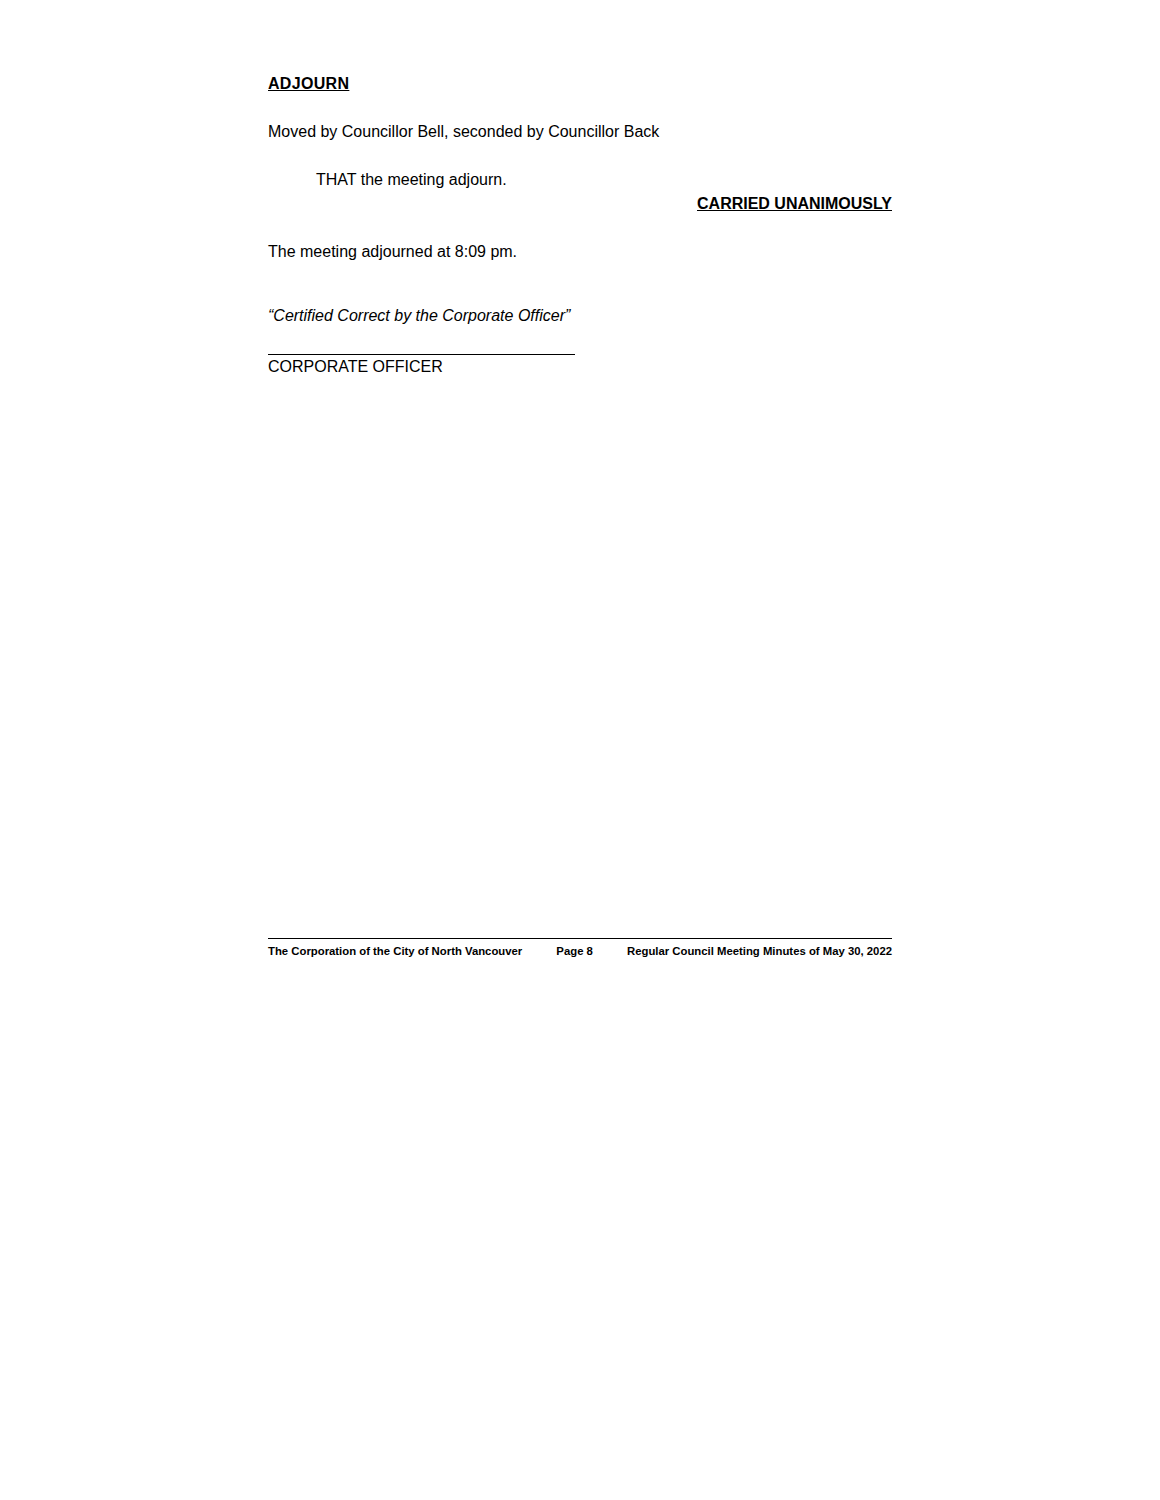ADJOURN
Moved by Councillor Bell, seconded by Councillor Back
THAT the meeting adjourn.
CARRIED UNANIMOUSLY
The meeting adjourned at 8:09 pm.
“Certified Correct by the Corporate Officer”
CORPORATE OFFICER
The Corporation of the City of North Vancouver Page 8 Regular Council Meeting Minutes of May 30, 2022